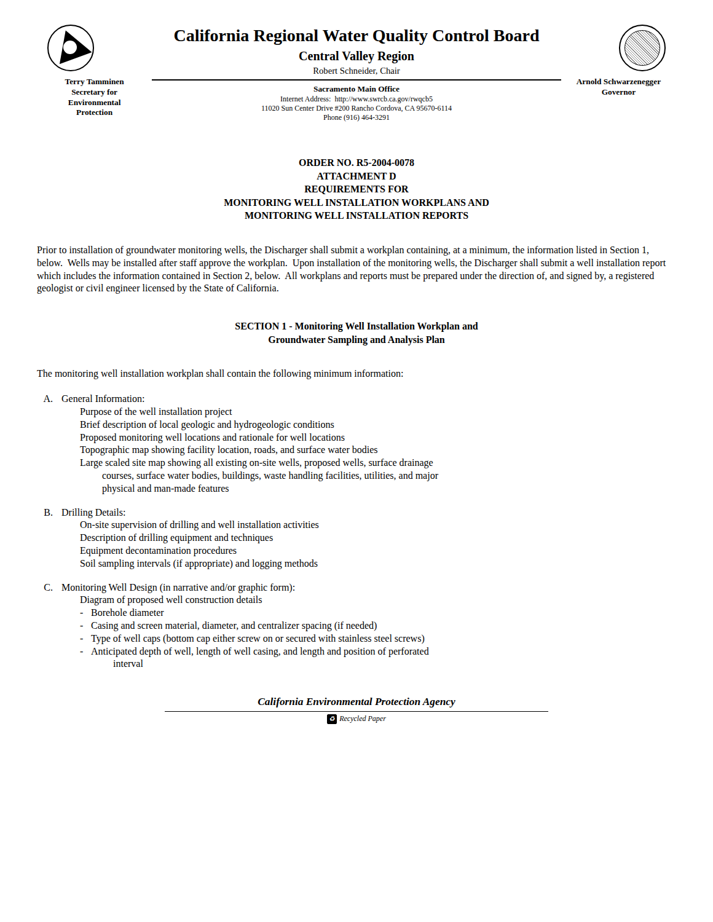| | California Regional Water Quality Control Board Central Valley Region Robert Schneider, Chair | |
| Terry Tamminen Secretary for Environmental Protection | Sacramento Main Office Internet Address: http://www.swrcb.ca.gov/rwqcb5 11020 Sun Center Drive #200 Rancho Cordova, CA 95670-6114 Phone (916) 464-3291 | Arnold Schwarzenegger Governor |
ORDER NO. R5-2004-0078
ATTACHMENT D
REQUIREMENTS FOR
MONITORING WELL INSTALLATION WORKPLANS AND
MONITORING WELL INSTALLATION REPORTS
Prior to installation of groundwater monitoring wells, the Discharger shall submit a workplan containing, at a minimum, the information listed in Section 1, below. Wells may be installed after staff approve the workplan. Upon installation of the monitoring wells, the Discharger shall submit a well installation report which includes the information contained in Section 2, below. All workplans and reports must be prepared under the direction of, and signed by, a registered geologist or civil engineer licensed by the State of California.
SECTION 1 - Monitoring Well Installation Workplan and
Groundwater Sampling and Analysis Plan
The monitoring well installation workplan shall contain the following minimum information:
General Information:
Purpose of the well installation project
Brief description of local geologic and hydrogeologic conditions
Proposed monitoring well locations and rationale for well locations
Topographic map showing facility location, roads, and surface water bodies
Large scaled site map showing all existing on-site wells, proposed wells, surface drainage courses, surface water bodies, buildings, waste handling facilities, utilities, and major physical and man-made features
Drilling Details:
On-site supervision of drilling and well installation activities
Description of drilling equipment and techniques
Equipment decontamination procedures
Soil sampling intervals (if appropriate) and logging methods
Monitoring Well Design (in narrative and/or graphic form):
Diagram of proposed well construction details
Borehole diameter
Casing and screen material, diameter, and centralizer spacing (if needed)
Type of well caps (bottom cap either screw on or secured with stainless steel screws)
Anticipated depth of well, length of well casing, and length and position of perforated interval
California Environmental Protection Agency
♻Recycled Paper